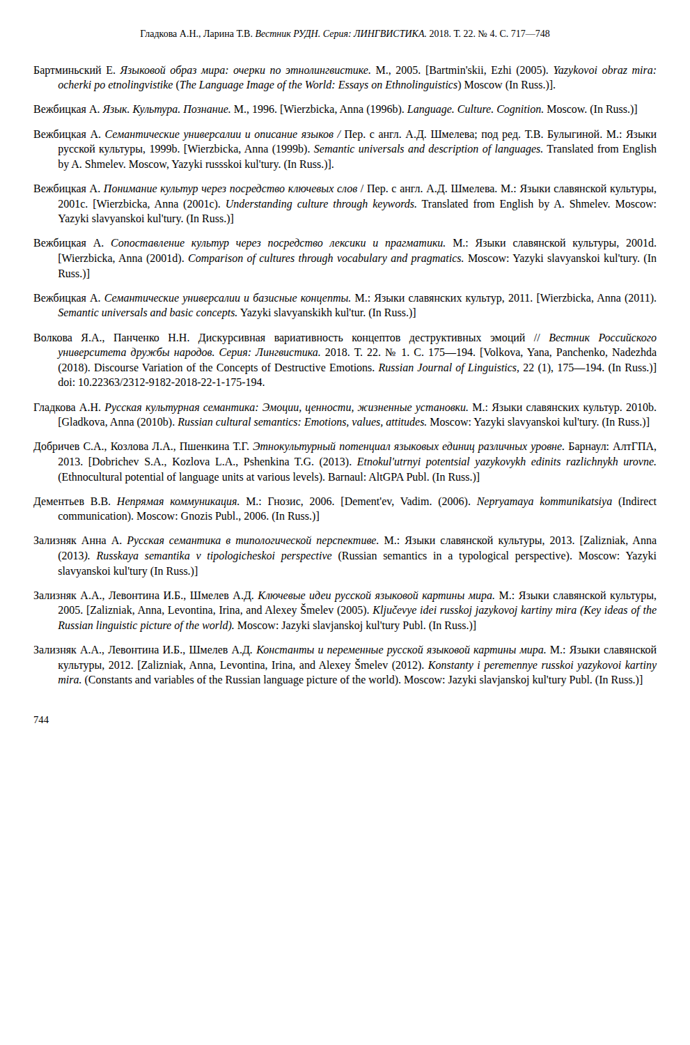Гладкова А.Н., Ларина Т.В. Вестник РУДН. Серия: ЛИНГВИСТИКА. 2018. Т. 22. № 4. С. 717—748
Бартминьский Е. Языковой образ мира: очерки по этнолингвистике. М., 2005. [Bartmin'skii, Ezhi (2005). Yazykovoi obraz mira: ocherki po etnolingvistike (The Language Image of the World: Essays on Ethnolinguistics) Moscow (In Russ.)].
Вежбицкая А. Язык. Культура. Познание. М., 1996. [Wierzbicka, Anna (1996b). Language. Culture. Cognition. Moscow. (In Russ.)]
Вежбицкая А. Семантические универсалии и описание языков / Пер. с англ. А.Д. Шмелева; под ред. Т.В. Булыгиной. М.: Языки русской культуры, 1999b. [Wierzbicka, Anna (1999b). Semantic universals and description of languages. Translated from English by A. Shmelev. Moscow, Yazyki russskoi kul'tury. (In Russ.)].
Вежбицкая А. Понимание культур через посредство ключевых слов / Пер. с англ. А.Д. Шмелева. М.: Языки славянской культуры, 2001c. [Wierzbicka, Anna (2001c). Understanding culture through keywords. Translated from English by A. Shmelev. Moscow: Yazyki slavyanskoi kul'tury. (In Russ.)]
Вежбицкая А. Сопоставление культур через посредство лексики и прагматики. М.: Языки славянской культуры, 2001d. [Wierzbicka, Anna (2001d). Comparison of cultures through vocabulary and pragmatics. Moscow: Yazyki slavyanskoi kul'tury. (In Russ.)]
Вежбицкая А. Семантические универсалии и базисные концепты. М.: Языки славянских культур, 2011. [Wierzbicka, Anna (2011). Semantic universals and basic concepts. Yazyki slavyanskikh kul'tur. (In Russ.)]
Волкова Я.А., Панченко Н.Н. Дискурсивная вариативность концептов деструктивных эмоций // Вестник Российского университета дружбы народов. Серия: Лингвистика. 2018. Т. 22. № 1. С. 175—194. [Volkova, Yana, Panchenko, Nadezhda (2018). Discourse Variation of the Concepts of Destructive Emotions. Russian Journal of Linguistics, 22 (1), 175—194. (In Russ.)] doi: 10.22363/2312-9182-2018-22-1-175-194.
Гладкова А.Н. Русская культурная семантика: Эмоции, ценности, жизненные установки. М.: Языки славянских культур. 2010b. [Gladkova, Anna (2010b). Russian cultural semantics: Emotions, values, attitudes. Moscow: Yazyki slavyanskoi kul'tury. (In Russ.)]
Добричев С.А., Козлова Л.А., Пшенкина Т.Г. Этнокультурный потенциал языковых единиц различных уровне. Барнаул: АлтГПА, 2013. [Dobrichev S.A., Kozlova L.A., Pshenkina T.G. (2013). Etnokul'utrnyi potentsial yazykovykh edinits razlichnykh urovne. (Ethnocultural potential of language units at various levels). Barnaul: AltGPA Publ. (In Russ.)]
Дементьев В.В. Непрямая коммуникация. М.: Гнозис, 2006. [Dement'ev, Vadim. (2006). Nepryamaya kommunikatsiya (Indirect communication). Moscow: Gnozis Publ., 2006. (In Russ.)]
Зализняк Анна А. Русская семантика в типологической перспективе. М.: Языки славянской культуры, 2013. [Zalizniak, Anna (2013). Russkaya semantika v tipologicheskoi perspective (Russian semantics in a typological perspective). Moscow: Yazyki slavyanskoi kul'tury (In Russ.)]
Зализняк А.А., Левонтина И.Б., Шмелев А.Д. Ключевые идеи русской языковой картины мира. М.: Языки славянской культуры, 2005. [Zalizniak, Anna, Levontina, Irina, and Alexey Šmelev (2005). Ključevye idei russkoj jazykovoj kartiny mira (Key ideas of the Russian linguistic picture of the world). Moscow: Jazyki slavjanskoj kul'tury Publ. (In Russ.)]
Зализняк А.А., Левонтина И.Б., Шмелев А.Д. Константы и переменные русской языковой картины мира. М.: Языки славянской культуры, 2012. [Zalizniak, Anna, Levontina, Irina, and Alexey Šmelev (2012). Konstanty i peremennye russkoi yazykovoi kartiny mira. (Constants and variables of the Russian language picture of the world). Moscow: Jazyki slavjanskoj kul'tury Publ. (In Russ.)]
744